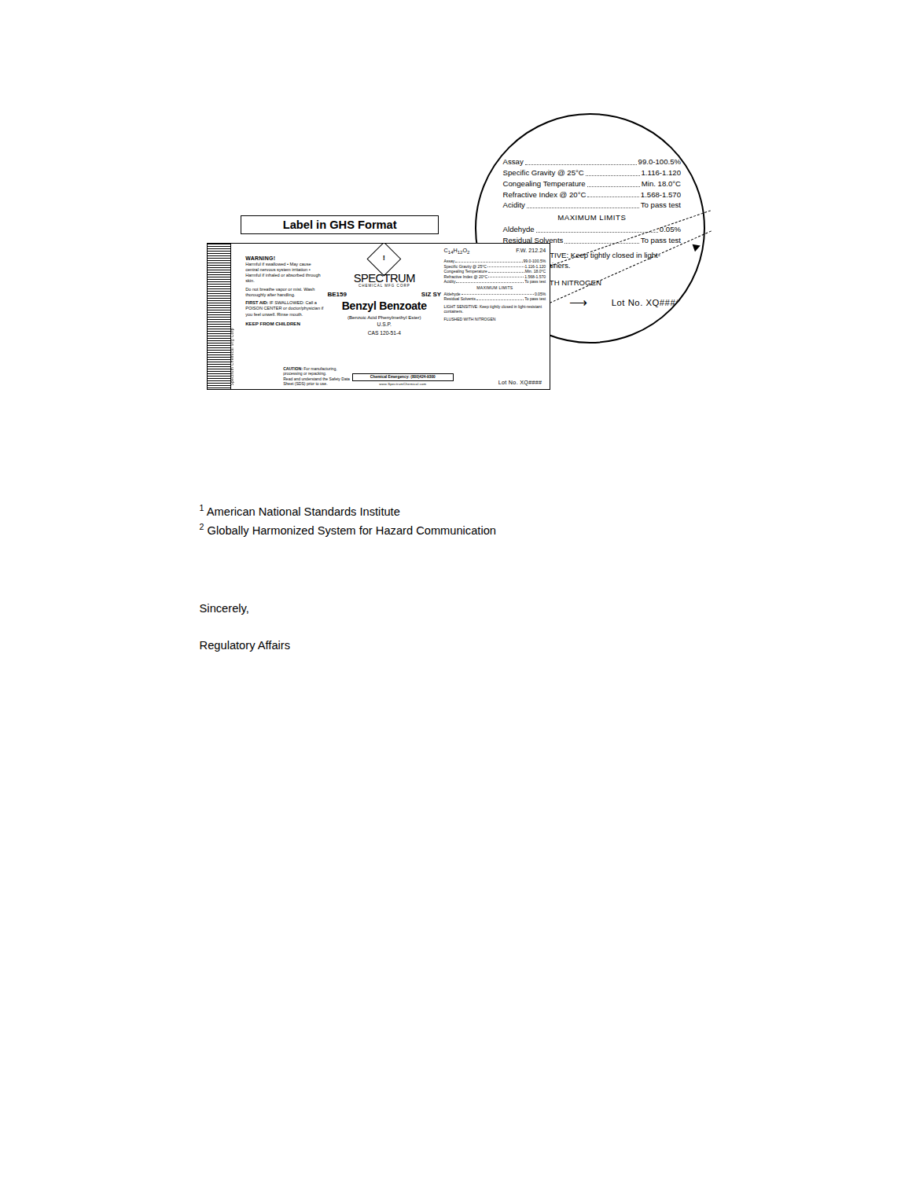Assay 99.0-100.5%
Specific Gravity @ 25°C 1.116-1.120
Congealing Temperature Min. 18.0°C
Refractive Index @ 20°C 1.568-1.570
Acidity To pass test
MAXIMUM LIMITS
Aldehyde 0.05%
Residual Solvents To pass test
LIGHT SENSITIVE: Keep tightly closed in light-resistant containers.
FLUSHED WITH NITROGEN
GTIN BC # ⟶ Lot No. XQ####
Label in GHS Format
Spectrum Chemical Mfg Corp
WARNING!
Harmful if swallowed • May cause central nervous system irritation • Harmful if inhaled or absorbed through skin.
Do not breathe vapor or mist. Wash thoroughly after handling.
FIRST AID: IF SWALLOWED: Call a POISON CENTER or doctor/physician if you feel unwell. Rinse mouth.
KEEP FROM CHILDREN
!
SPECTRUM
CHEMICAL MFG CORP
BE159 SIZ SY
Benzyl Benzoate
(Benzoic Acid Phenylmethyl Ester)
U.S.P.
CAS 120-51-4
C14H12O2 F.W. 212.24
Assay 99.0-100.5%
Specific Gravity @ 25°C 1.116-1.120
Congealing Temperature Min. 18.0°C
Refractive Index @ 20°C 1.568-1.570
Acidity To pass test
MAXIMUM LIMITS
Aldehyde 0.05%
Residual Solvents To pass test
LIGHT SENSITIVE: Keep tightly closed in light-resistant containers.
FLUSHED WITH NITROGEN
CAUTION: For manufacturing, processing or repacking.
Read and understand the Safety Data Sheet (SDS) prior to use.
Chemical Emergency: (800)424-9300
www.SpectrumChemical.com
Lot No. XQ####
SPECTRUM CHEMICAL MFG. CORP. Gardena, CA 90248 • New Brunswick, NJ 08901
1 American National Standards Institute
2 Globally Harmonized System for Hazard Communication
Sincerely,
Regulatory Affairs